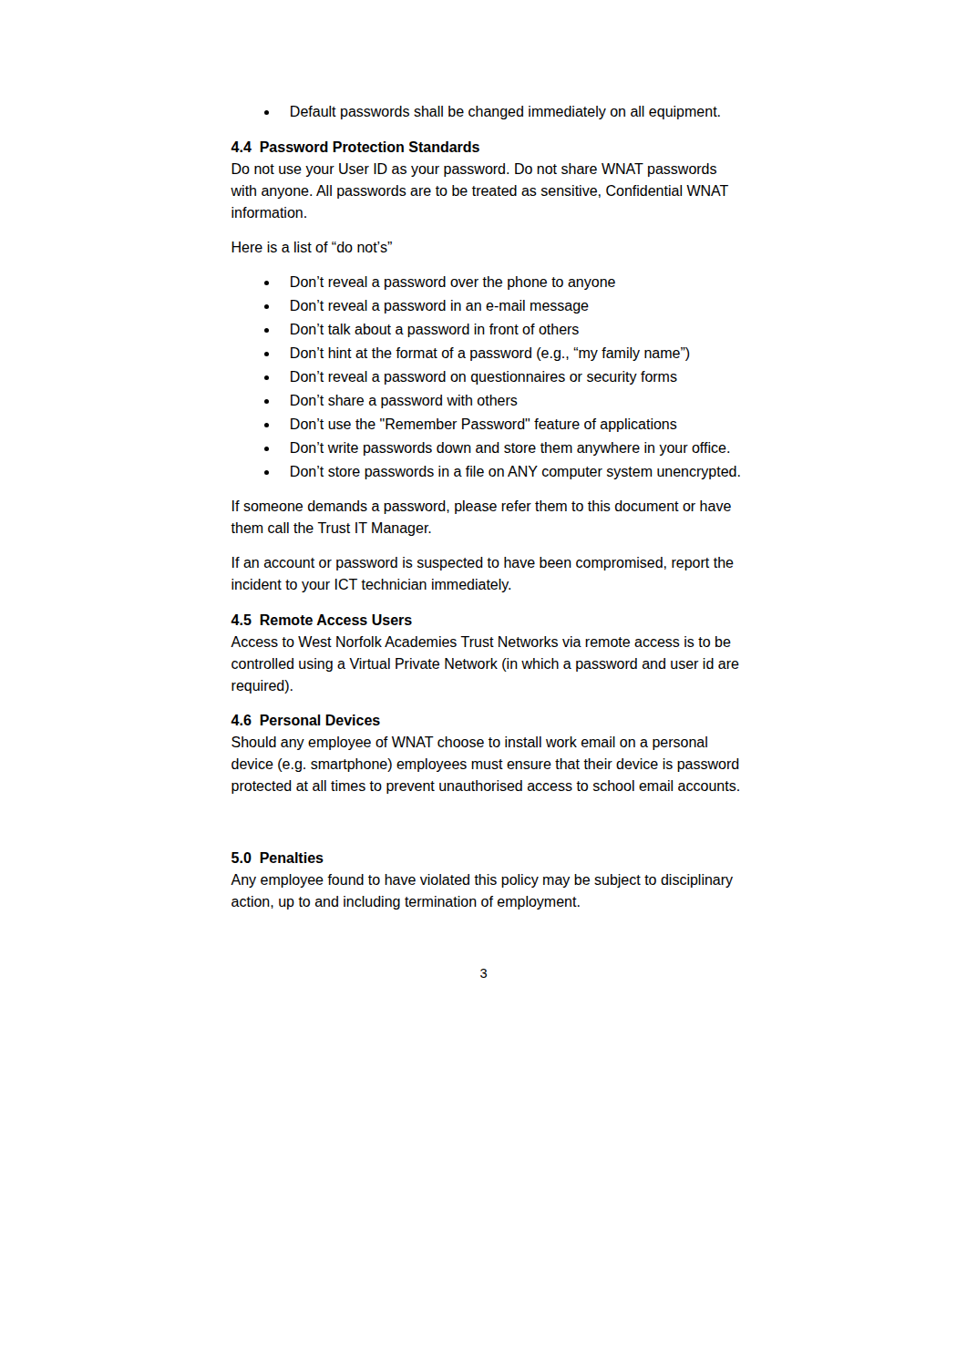Default passwords shall be changed immediately on all equipment.
4.4 Password Protection Standards
Do not use your User ID as your password. Do not share WNAT passwords with anyone. All passwords are to be treated as sensitive, Confidential WNAT information.
Here is a list of “do not’s”
Don’t reveal a password over the phone to anyone
Don’t reveal a password in an e-mail message
Don’t talk about a password in front of others
Don’t hint at the format of a password (e.g., “my family name”)
Don’t reveal a password on questionnaires or security forms
Don’t share a password with others
Don’t use the "Remember Password" feature of applications
Don’t write passwords down and store them anywhere in your office.
Don’t store passwords in a file on ANY computer system unencrypted.
If someone demands a password, please refer them to this document or have them call the Trust IT Manager.
If an account or password is suspected to have been compromised, report the incident to your ICT technician immediately.
4.5 Remote Access Users
Access to West Norfolk Academies Trust Networks via remote access is to be controlled using a Virtual Private Network (in which a password and user id are required).
4.6 Personal Devices
Should any employee of WNAT choose to install work email on a personal device (e.g. smartphone) employees must ensure that their device is password protected at all times to prevent unauthorised access to school email accounts.
5.0 Penalties
Any employee found to have violated this policy may be subject to disciplinary action, up to and including termination of employment.
3